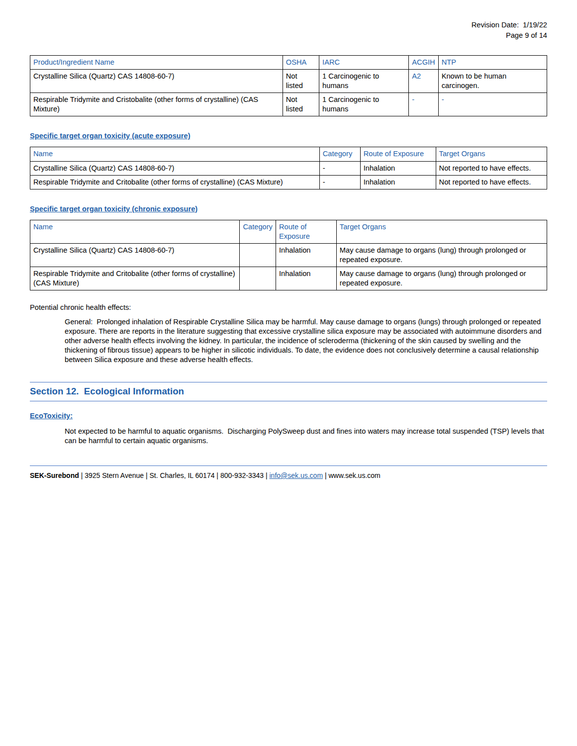Revision Date: 1/19/22
Page 9 of 14
| Product/Ingredient Name | OSHA | IARC | ACGIH | NTP |
| --- | --- | --- | --- | --- |
| Crystalline Silica (Quartz) CAS 14808-60-7) | Not listed | 1 Carcinogenic to humans | A2 | Known to be human carcinogen. |
| Respirable Tridymite and Cristobalite (other forms of crystalline) (CAS Mixture) | Not listed | 1 Carcinogenic to humans | - | - |
Specific target organ toxicity (acute exposure)
| Name | Category | Route of Exposure | Target Organs |
| --- | --- | --- | --- |
| Crystalline Silica (Quartz) CAS 14808-60-7) | - | Inhalation | Not reported to have effects. |
| Respirable Tridymite and Critobalite (other forms of crystalline) (CAS Mixture) | - | Inhalation | Not reported to have effects. |
Specific target organ toxicity (chronic exposure)
| Name | Category | Route of Exposure | Target Organs |
| --- | --- | --- | --- |
| Crystalline Silica (Quartz) CAS 14808-60-7) | | Inhalation | May cause damage to organs (lung) through prolonged or repeated exposure. |
| Respirable Tridymite and Critobalite (other forms of crystalline) (CAS Mixture) | | Inhalation | May cause damage to organs (lung) through prolonged or repeated exposure. |
Potential chronic health effects:
General: Prolonged inhalation of Respirable Crystalline Silica may be harmful. May cause damage to organs (lungs) through prolonged or repeated exposure. There are reports in the literature suggesting that excessive crystalline silica exposure may be associated with autoimmune disorders and other adverse health effects involving the kidney. In particular, the incidence of scleroderma (thickening of the skin caused by swelling and the thickening of fibrous tissue) appears to be higher in silicotic individuals. To date, the evidence does not conclusively determine a causal relationship between Silica exposure and these adverse health effects.
Section 12. Ecological Information
EcoToxicity:
Not expected to be harmful to aquatic organisms. Discharging PolySweep dust and fines into waters may increase total suspended (TSP) levels that can be harmful to certain aquatic organisms.
SEK-Surebond | 3925 Stern Avenue | St. Charles, IL 60174 | 800-932-3343 | info@sek.us.com | www.sek.us.com